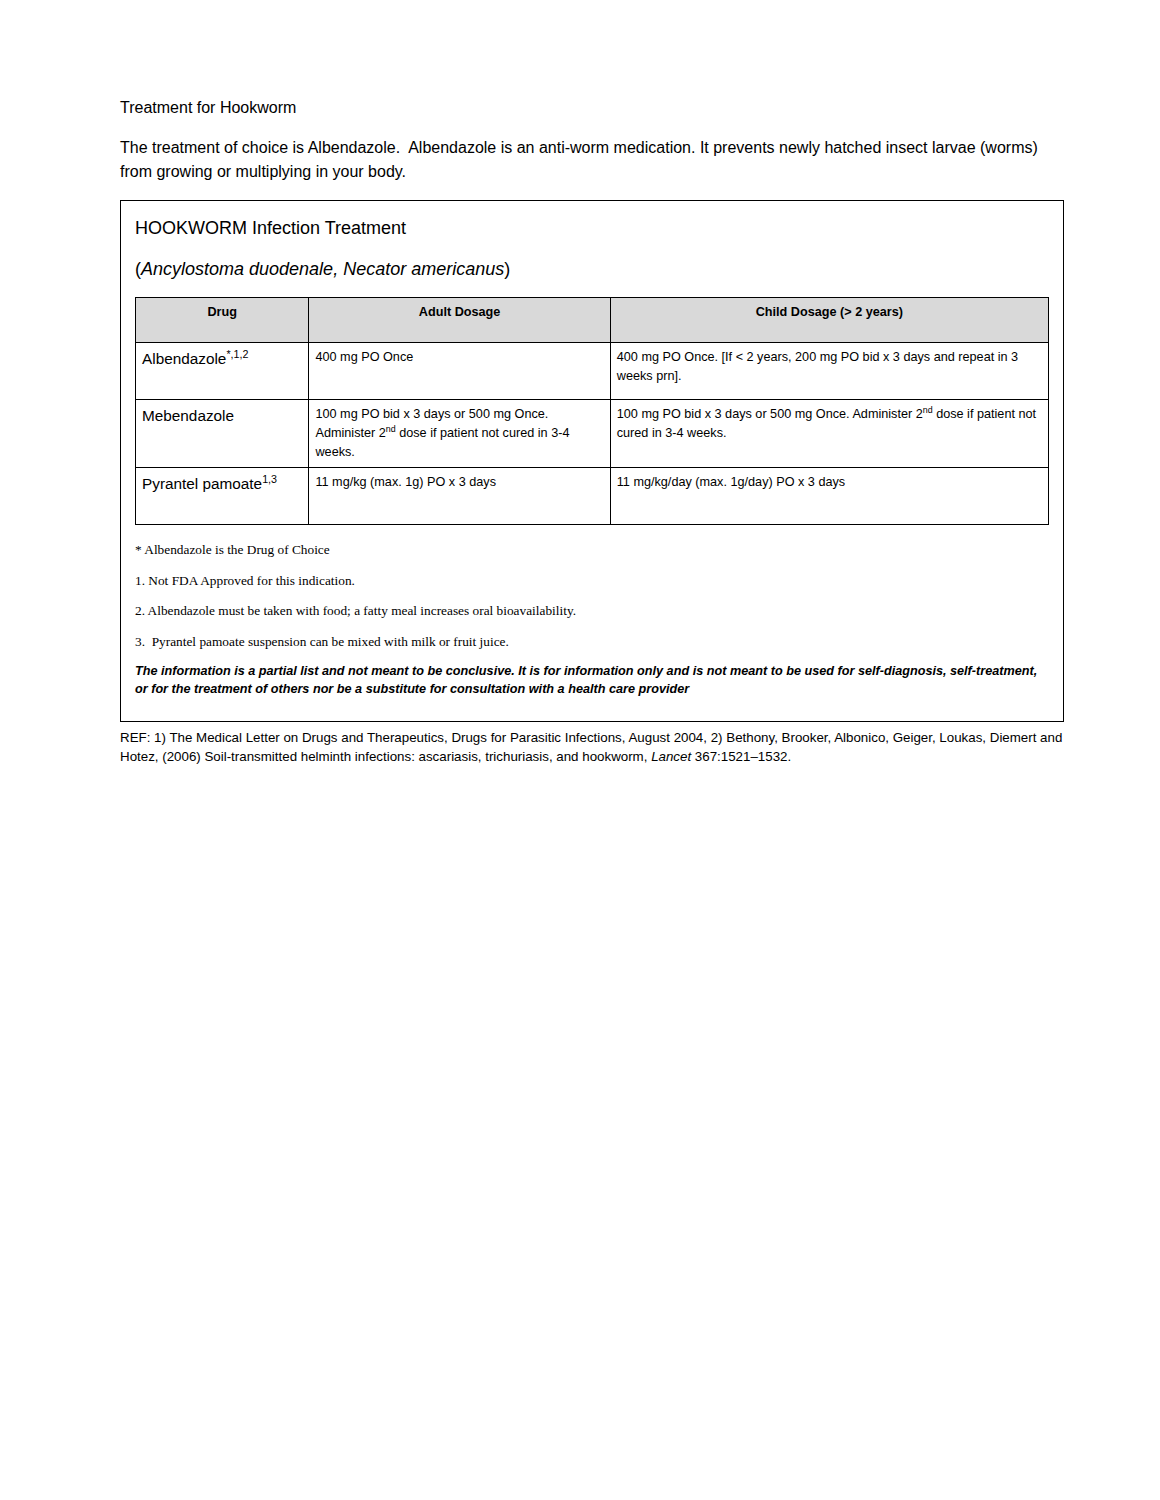Treatment for Hookworm
The treatment of choice is Albendazole. Albendazole is an anti-worm medication. It prevents newly hatched insect larvae (worms) from growing or multiplying in your body.
HOOKWORM Infection Treatment
(Ancylostoma duodenale, Necator americanus)
| Drug | Adult Dosage | Child Dosage (> 2 years) |
| --- | --- | --- |
| Albendazole *,1,2 | 400 mg PO Once | 400 mg PO Once. [If < 2 years, 200 mg PO bid x 3 days and repeat in 3 weeks prn]. |
| Mebendazole | 100 mg PO bid x 3 days or 500 mg Once. Administer 2 nd dose if patient not cured in 3-4 weeks. | 100 mg PO bid x 3 days or 500 mg Once. Administer 2 nd dose if patient not cured in 3-4 weeks. |
| Pyrantel pamoate 1,3 | 11 mg/kg (max. 1g) PO x 3 days | 11 mg/kg/day (max. 1g/day) PO x 3 days |
* Albendazole is the Drug of Choice
1. Not FDA Approved for this indication.
2. Albendazole must be taken with food; a fatty meal increases oral bioavailability.
3. Pyrantel pamoate suspension can be mixed with milk or fruit juice.
The information is a partial list and not meant to be conclusive. It is for information only and is not meant to be used for self-diagnosis, self-treatment, or for the treatment of others nor be a substitute for consultation with a health care provider
REF: 1) The Medical Letter on Drugs and Therapeutics, Drugs for Parasitic Infections, August 2004, 2) Bethony, Brooker, Albonico, Geiger, Loukas, Diemert and Hotez, (2006) Soil-transmitted helminth infections: ascariasis, trichuriasis, and hookworm, Lancet 367:1521–1532.